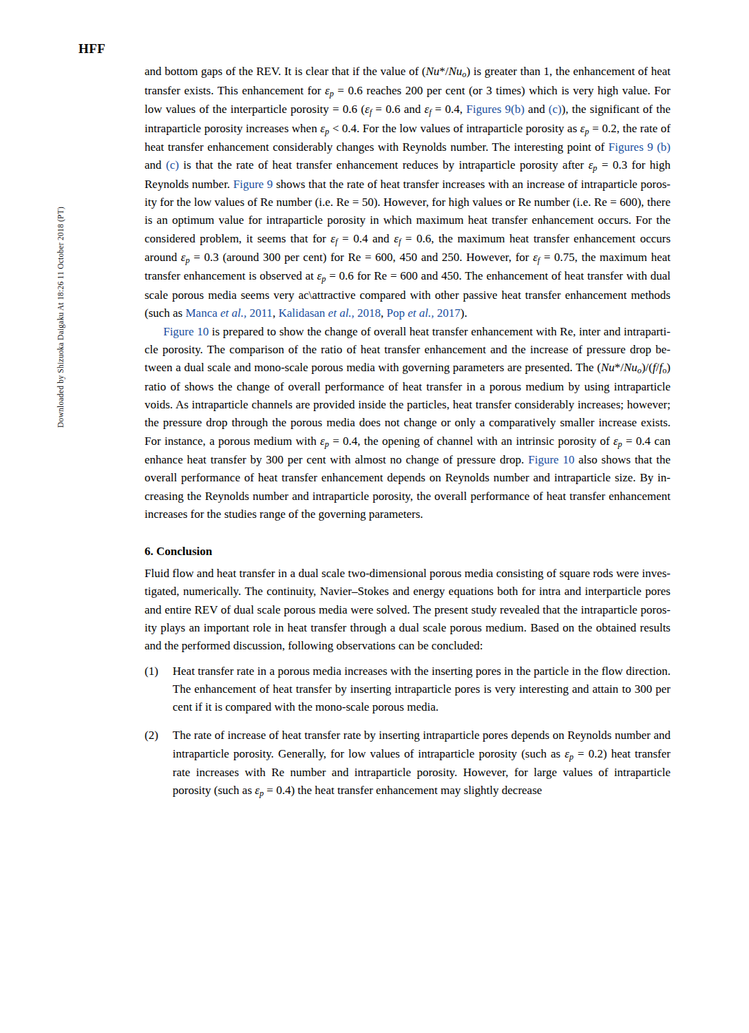Downloaded by Shizuoka Daigaku At 18:26 11 October 2018 (PT)
HFF
and bottom gaps of the REV. It is clear that if the value of (Nu*/Nuo) is greater than 1, the enhancement of heat transfer exists. This enhancement for εp = 0.6 reaches 200 per cent (or 3 times) which is very high value. For low values of the interparticle porosity = 0.6 (εf = 0.6 and εf = 0.4, Figures 9(b) and (c)), the significant of the intraparticle porosity increases when εp < 0.4. For the low values of intraparticle porosity as εp = 0.2, the rate of heat transfer enhancement considerably changes with Reynolds number. The interesting point of Figures 9 (b) and (c) is that the rate of heat transfer enhancement reduces by intraparticle porosity after εp = 0.3 for high Reynolds number. Figure 9 shows that the rate of heat transfer increases with an increase of intraparticle porosity for the low values of Re number (i.e. Re = 50). However, for high values or Re number (i.e. Re = 600), there is an optimum value for intraparticle porosity in which maximum heat transfer enhancement occurs. For the considered problem, it seems that for εf = 0.4 and εf = 0.6, the maximum heat transfer enhancement occurs around εp = 0.3 (around 300 per cent) for Re = 600, 450 and 250. However, for εf = 0.75, the maximum heat transfer enhancement is observed at εp = 0.6 for Re = 600 and 450. The enhancement of heat transfer with dual scale porous media seems very ac\attractive compared with other passive heat transfer enhancement methods (such as Manca et al., 2011, Kalidasan et al., 2018, Pop et al., 2017).
Figure 10 is prepared to show the change of overall heat transfer enhancement with Re, inter and intraparticle porosity. The comparison of the ratio of heat transfer enhancement and the increase of pressure drop between a dual scale and mono-scale porous media with governing parameters are presented. The (Nu*/Nuo)/(f/fo) ratio of shows the change of overall performance of heat transfer in a porous medium by using intraparticle voids. As intraparticle channels are provided inside the particles, heat transfer considerably increases; however; the pressure drop through the porous media does not change or only a comparatively smaller increase exists. For instance, a porous medium with εp = 0.4, the opening of channel with an intrinsic porosity of εp = 0.4 can enhance heat transfer by 300 per cent with almost no change of pressure drop. Figure 10 also shows that the overall performance of heat transfer enhancement depends on Reynolds number and intraparticle size. By increasing the Reynolds number and intraparticle porosity, the overall performance of heat transfer enhancement increases for the studies range of the governing parameters.
6. Conclusion
Fluid flow and heat transfer in a dual scale two-dimensional porous media consisting of square rods were investigated, numerically. The continuity, Navier–Stokes and energy equations both for intra and interparticle pores and entire REV of dual scale porous media were solved. The present study revealed that the intraparticle porosity plays an important role in heat transfer through a dual scale porous medium. Based on the obtained results and the performed discussion, following observations can be concluded:
Heat transfer rate in a porous media increases with the inserting pores in the particle in the flow direction. The enhancement of heat transfer by inserting intraparticle pores is very interesting and attain to 300 per cent if it is compared with the mono-scale porous media.
The rate of increase of heat transfer rate by inserting intraparticle pores depends on Reynolds number and intraparticle porosity. Generally, for low values of intraparticle porosity (such as εp = 0.2) heat transfer rate increases with Re number and intraparticle porosity. However, for large values of intraparticle porosity (such as εp = 0.4) the heat transfer enhancement may slightly decrease